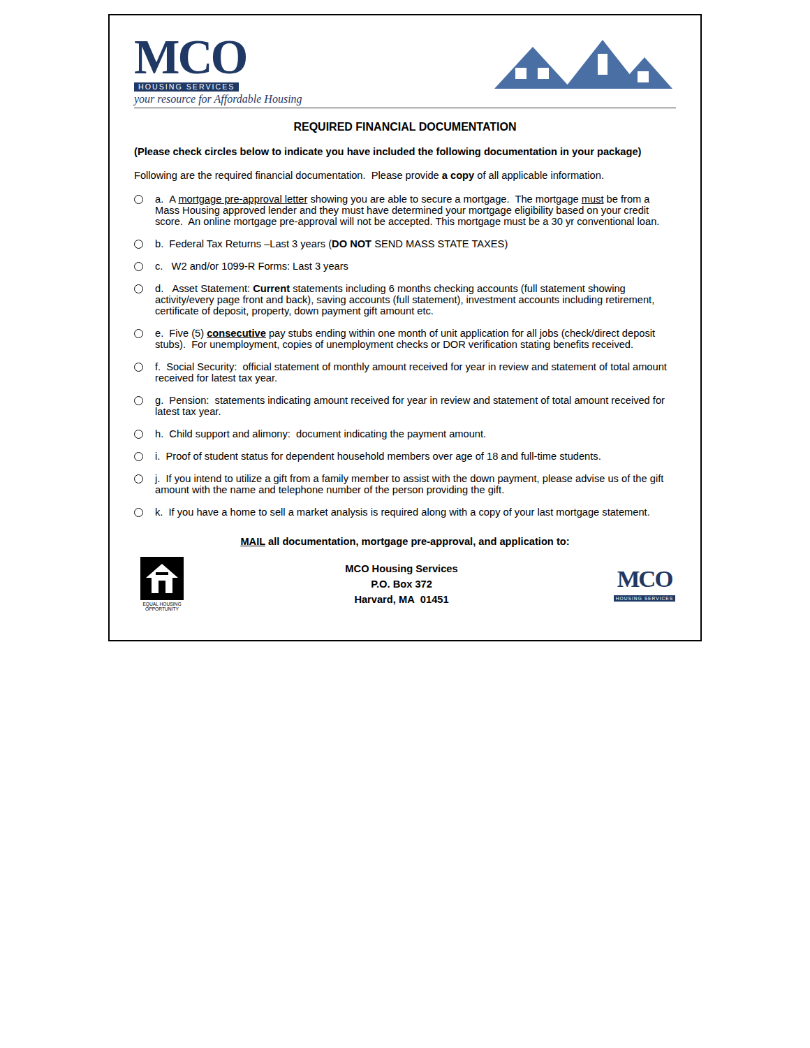MCO HOUSING SERVICES your resource for Affordable Housing
REQUIRED FINANCIAL DOCUMENTATION
(Please check circles below to indicate you have included the following documentation in your package)
Following are the required financial documentation. Please provide a copy of all applicable information.
a. A mortgage pre-approval letter showing you are able to secure a mortgage. The mortgage must be from a Mass Housing approved lender and they must have determined your mortgage eligibility based on your credit score. An online mortgage pre-approval will not be accepted. This mortgage must be a 30 yr conventional loan.
b. Federal Tax Returns –Last 3 years (DO NOT SEND MASS STATE TAXES)
c. W2 and/or 1099-R Forms: Last 3 years
d. Asset Statement: Current statements including 6 months checking accounts (full statement showing activity/every page front and back), saving accounts (full statement), investment accounts including retirement, certificate of deposit, property, down payment gift amount etc.
e. Five (5) consecutive pay stubs ending within one month of unit application for all jobs (check/direct deposit stubs). For unemployment, copies of unemployment checks or DOR verification stating benefits received.
f. Social Security: official statement of monthly amount received for year in review and statement of total amount received for latest tax year.
g. Pension: statements indicating amount received for year in review and statement of total amount received for latest tax year.
h. Child support and alimony: document indicating the payment amount.
i. Proof of student status for dependent household members over age of 18 and full-time students.
j. If you intend to utilize a gift from a family member to assist with the down payment, please advise us of the gift amount with the name and telephone number of the person providing the gift.
k. If you have a home to sell a market analysis is required along with a copy of your last mortgage statement.
MAIL all documentation, mortgage pre-approval, and application to:
EQUAL HOUSING
OPPORTUNITY
MCO Housing Services
P.O. Box 372
Harvard, MA 01451
MCO HOUSING SERVICES